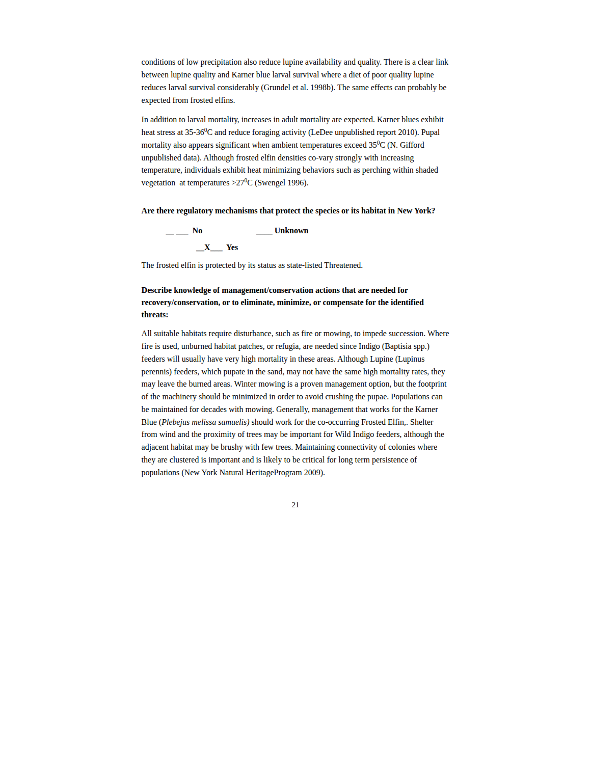conditions of low precipitation also reduce lupine availability and quality. There is a clear link between lupine quality and Karner blue larval survival where a diet of poor quality lupine reduces larval survival considerably (Grundel et al. 1998b). The same effects can probably be expected from frosted elfins.
In addition to larval mortality, increases in adult mortality are expected. Karner blues exhibit heat stress at 35-360C and reduce foraging activity (LeDee unpublished report 2010). Pupal mortality also appears significant when ambient temperatures exceed 350C (N. Gifford unpublished data). Although frosted elfin densities co-vary strongly with increasing temperature, individuals exhibit heat minimizing behaviors such as perching within shaded vegetation at temperatures >270C (Swengel 1996).
Are there regulatory mechanisms that protect the species or its habitat in New York?
__ ___ No ____ Unknown
__X___ Yes
The frosted elfin is protected by its status as state-listed Threatened.
Describe knowledge of management/conservation actions that are needed for recovery/conservation, or to eliminate, minimize, or compensate for the identified threats:
All suitable habitats require disturbance, such as fire or mowing, to impede succession. Where fire is used, unburned habitat patches, or refugia, are needed since Indigo (Baptisia spp.) feeders will usually have very high mortality in these areas. Although Lupine (Lupinus perennis) feeders, which pupate in the sand, may not have the same high mortality rates, they may leave the burned areas. Winter mowing is a proven management option, but the footprint of the machinery should be minimized in order to avoid crushing the pupae. Populations can be maintained for decades with mowing. Generally, management that works for the Karner Blue (Plebejus melissa samuelis) should work for the co-occurring Frosted Elfin,. Shelter from wind and the proximity of trees may be important for Wild Indigo feeders, although the adjacent habitat may be brushy with few trees. Maintaining connectivity of colonies where they are clustered is important and is likely to be critical for long term persistence of populations (New York Natural HeritageProgram 2009).
21